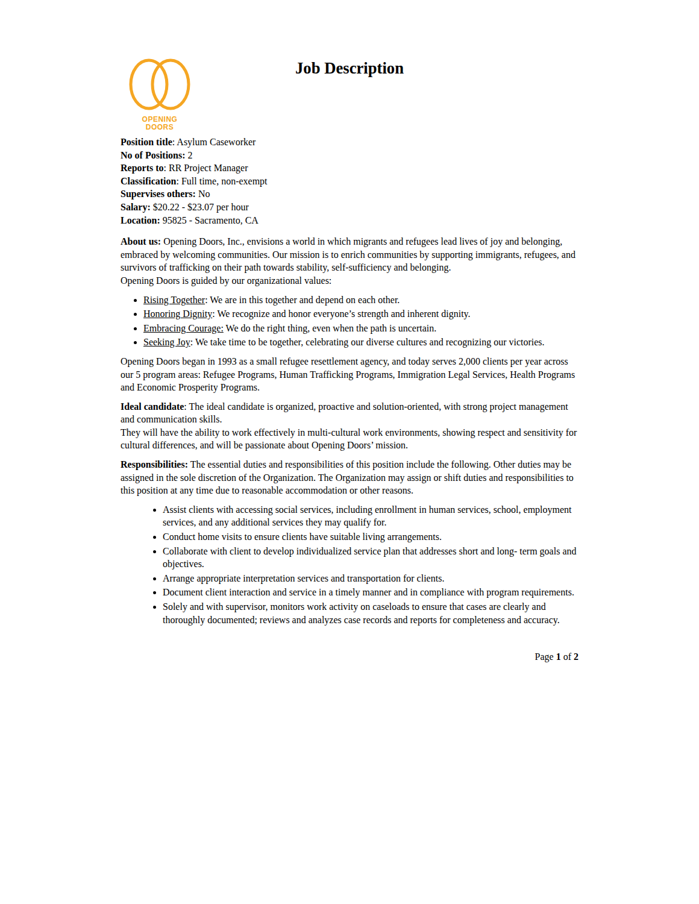OPENING
DOORS
Job Description
Position title: Asylum Caseworker
No of Positions: 2
Reports to: RR Project Manager
Classification: Full time, non-exempt
Supervises others: No
Salary: $20.22 - $23.07 per hour
Location: 95825 - Sacramento, CA
About us: Opening Doors, Inc., envisions a world in which migrants and refugees lead lives of joy and belonging, embraced by welcoming communities. Our mission is to enrich communities by supporting immigrants, refugees, and survivors of trafficking on their path towards stability, self-sufficiency and belonging.
Opening Doors is guided by our organizational values:
Rising Together: We are in this together and depend on each other.
Honoring Dignity: We recognize and honor everyone’s strength and inherent dignity.
Embracing Courage: We do the right thing, even when the path is uncertain.
Seeking Joy: We take time to be together, celebrating our diverse cultures and recognizing our victories.
Opening Doors began in 1993 as a small refugee resettlement agency, and today serves 2,000 clients per year across our 5 program areas: Refugee Programs, Human Trafficking Programs, Immigration Legal Services, Health Programs and Economic Prosperity Programs.
Ideal candidate: The ideal candidate is organized, proactive and solution-oriented, with strong project management and communication skills.
They will have the ability to work effectively in multi-cultural work environments, showing respect and sensitivity for cultural differences, and will be passionate about Opening Doors’ mission.
Responsibilities: The essential duties and responsibilities of this position include the following. Other duties may be assigned in the sole discretion of the Organization. The Organization may assign or shift duties and responsibilities to this position at any time due to reasonable accommodation or other reasons.
Assist clients with accessing social services, including enrollment in human services, school, employment services, and any additional services they may qualify for.
Conduct home visits to ensure clients have suitable living arrangements.
Collaborate with client to develop individualized service plan that addresses short and long- term goals and objectives.
Arrange appropriate interpretation services and transportation for clients.
Document client interaction and service in a timely manner and in compliance with program requirements.
Solely and with supervisor, monitors work activity on caseloads to ensure that cases are clearly and thoroughly documented; reviews and analyzes case records and reports for completeness and accuracy.
Page 1 of 2